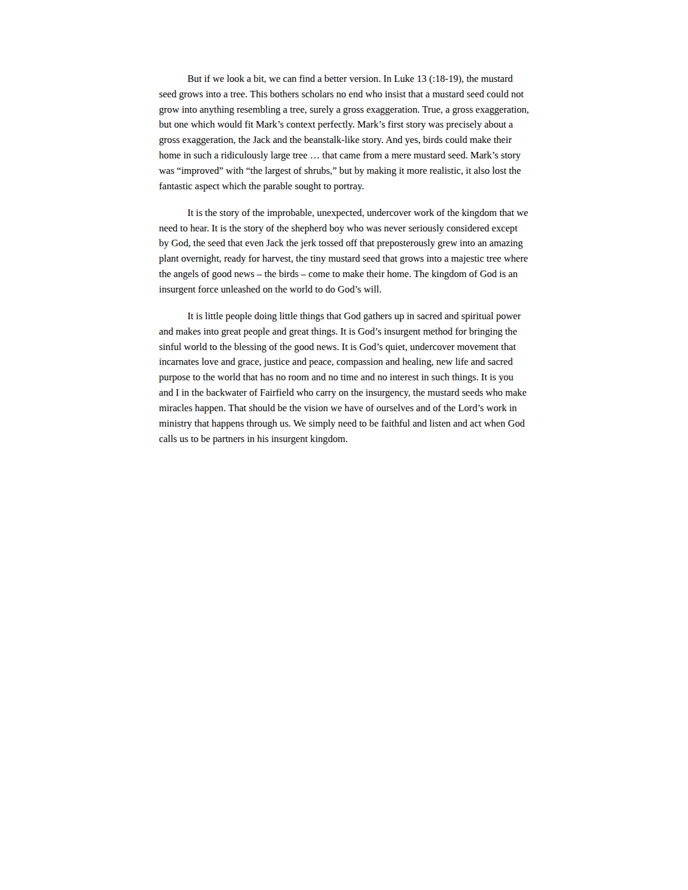But if we look a bit, we can find a better version. In Luke 13 (:18-19), the mustard seed grows into a tree. This bothers scholars no end who insist that a mustard seed could not grow into anything resembling a tree, surely a gross exaggeration. True, a gross exaggeration, but one which would fit Mark’s context perfectly. Mark’s first story was precisely about a gross exaggeration, the Jack and the beanstalk-like story. And yes, birds could make their home in such a ridiculously large tree … that came from a mere mustard seed. Mark’s story was “improved” with “the largest of shrubs,” but by making it more realistic, it also lost the fantastic aspect which the parable sought to portray.
It is the story of the improbable, unexpected, undercover work of the kingdom that we need to hear. It is the story of the shepherd boy who was never seriously considered except by God, the seed that even Jack the jerk tossed off that preposterously grew into an amazing plant overnight, ready for harvest, the tiny mustard seed that grows into a majestic tree where the angels of good news – the birds – come to make their home. The kingdom of God is an insurgent force unleashed on the world to do God’s will.
It is little people doing little things that God gathers up in sacred and spiritual power and makes into great people and great things. It is God’s insurgent method for bringing the sinful world to the blessing of the good news. It is God’s quiet, undercover movement that incarnates love and grace, justice and peace, compassion and healing, new life and sacred purpose to the world that has no room and no time and no interest in such things. It is you and I in the backwater of Fairfield who carry on the insurgency, the mustard seeds who make miracles happen. That should be the vision we have of ourselves and of the Lord’s work in ministry that happens through us. We simply need to be faithful and listen and act when God calls us to be partners in his insurgent kingdom.